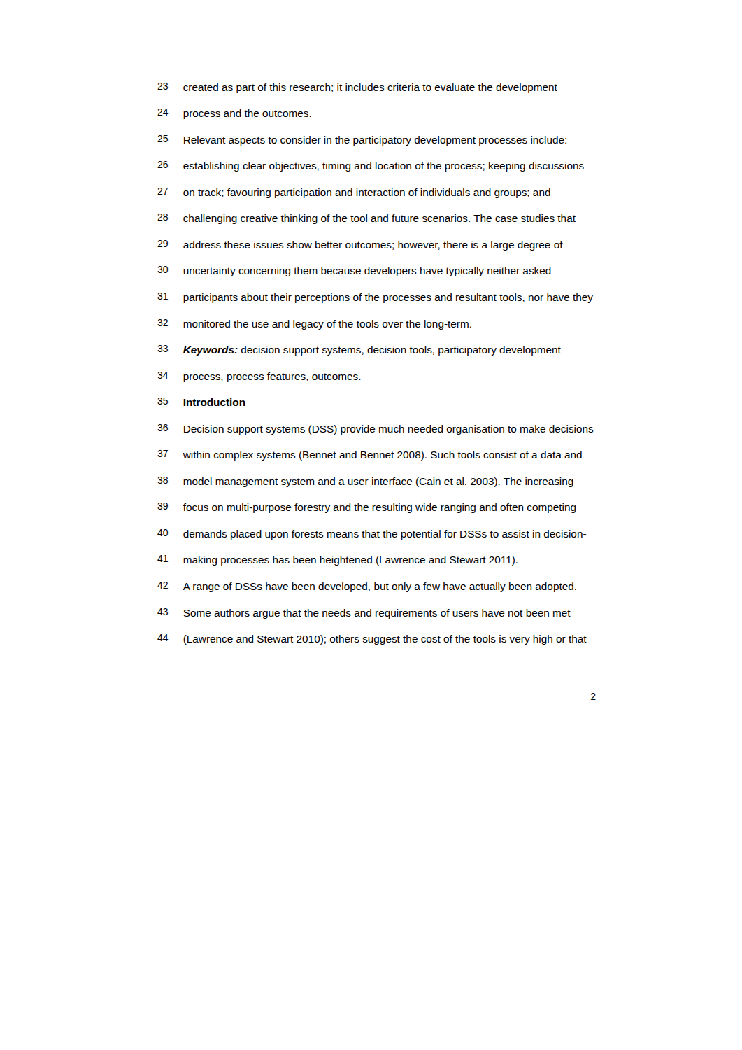23created as part of this research; it includes criteria to evaluate the development
24process and the outcomes.
25 Relevant aspects to consider in the participatory development processes include:
26establishing clear objectives, timing and location of the process; keeping discussions
27on track; favouring participation and interaction of individuals and groups; and
28challenging creative thinking of the tool and future scenarios. The case studies that
29address these issues show better outcomes; however, there is a large degree of
30uncertainty concerning them because developers have typically neither asked
31participants about their perceptions of the processes and resultant tools, nor have they
32monitored the use and legacy of the tools over the long-term.
33 Keywords: decision support systems, decision tools, participatory development
34process, process features, outcomes.
35 Introduction
36 Decision support systems (DSS) provide much needed organisation to make decisions
37within complex systems (Bennet and Bennet 2008). Such tools consist of a data and
38model management system and a user interface (Cain et al. 2003). The increasing
39focus on multi-purpose forestry and the resulting wide ranging and often competing
40demands placed upon forests means that the potential for DSSs to assist in decision-
41making processes has been heightened (Lawrence and Stewart 2011).
42 A range of DSSs have been developed, but only a few have actually been adopted.
43 Some authors argue that the needs and requirements of users have not been met
44(Lawrence and Stewart 2010); others suggest the cost of the tools is very high or that
2